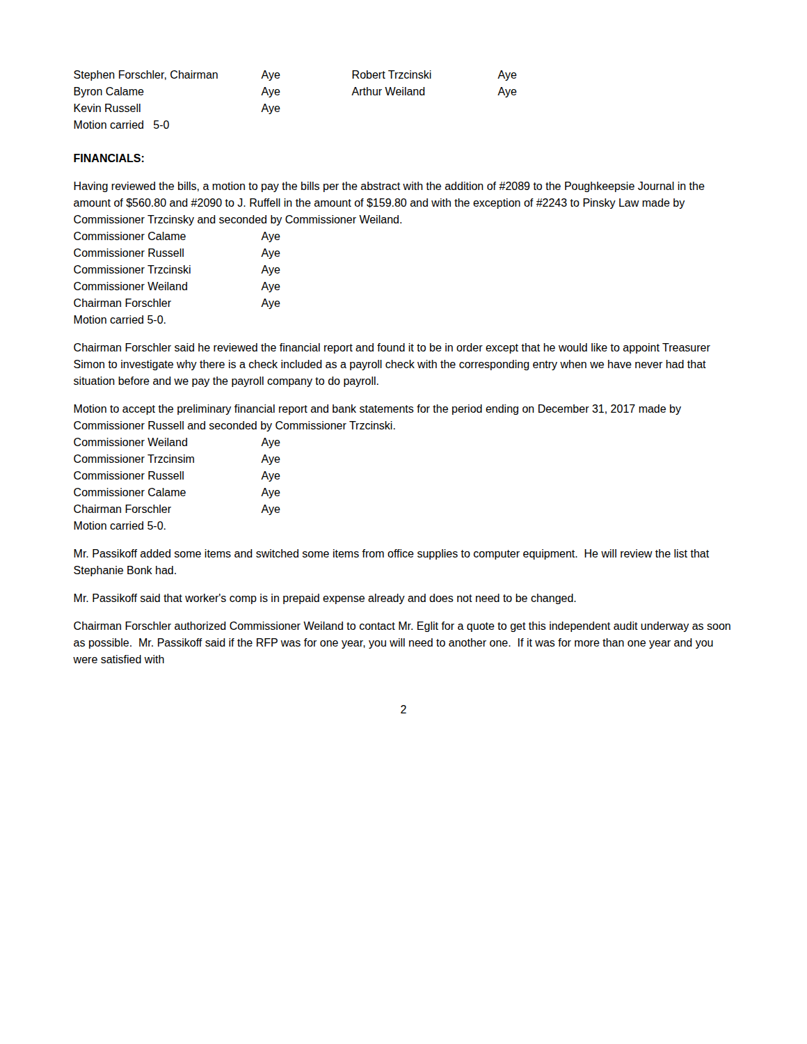| Stephen Forschler, Chairman | Aye | Robert Trzcinski | Aye |
| Byron Calame | Aye | Arthur Weiland | Aye |
| Kevin Russell | Aye | | |
Motion carried 5-0
FINANCIALS:
Having reviewed the bills, a motion to pay the bills per the abstract with the addition of #2089 to the Poughkeepsie Journal in the amount of $560.80 and #2090 to J. Ruffell in the amount of $159.80 and with the exception of #2243 to Pinsky Law made by Commissioner Trzcinsky and seconded by Commissioner Weiland.
Commissioner Calame Aye
Commissioner Russell Aye
Commissioner Trzcinski Aye
Commissioner Weiland Aye
Chairman Forschler Aye
Motion carried 5-0.
Chairman Forschler said he reviewed the financial report and found it to be in order except that he would like to appoint Treasurer Simon to investigate why there is a check included as a payroll check with the corresponding entry when we have never had that situation before and we pay the payroll company to do payroll.
Motion to accept the preliminary financial report and bank statements for the period ending on December 31, 2017 made by Commissioner Russell and seconded by Commissioner Trzcinski.
Commissioner Weiland Aye
Commissioner Trzcinsim Aye
Commissioner Russell Aye
Commissioner Calame Aye
Chairman Forschler Aye
Motion carried 5-0.
Mr. Passikoff added some items and switched some items from office supplies to computer equipment. He will review the list that Stephanie Bonk had.
Mr. Passikoff said that worker's comp is in prepaid expense already and does not need to be changed.
Chairman Forschler authorized Commissioner Weiland to contact Mr. Eglit for a quote to get this independent audit underway as soon as possible. Mr. Passikoff said if the RFP was for one year, you will need to another one. If it was for more than one year and you were satisfied with
2